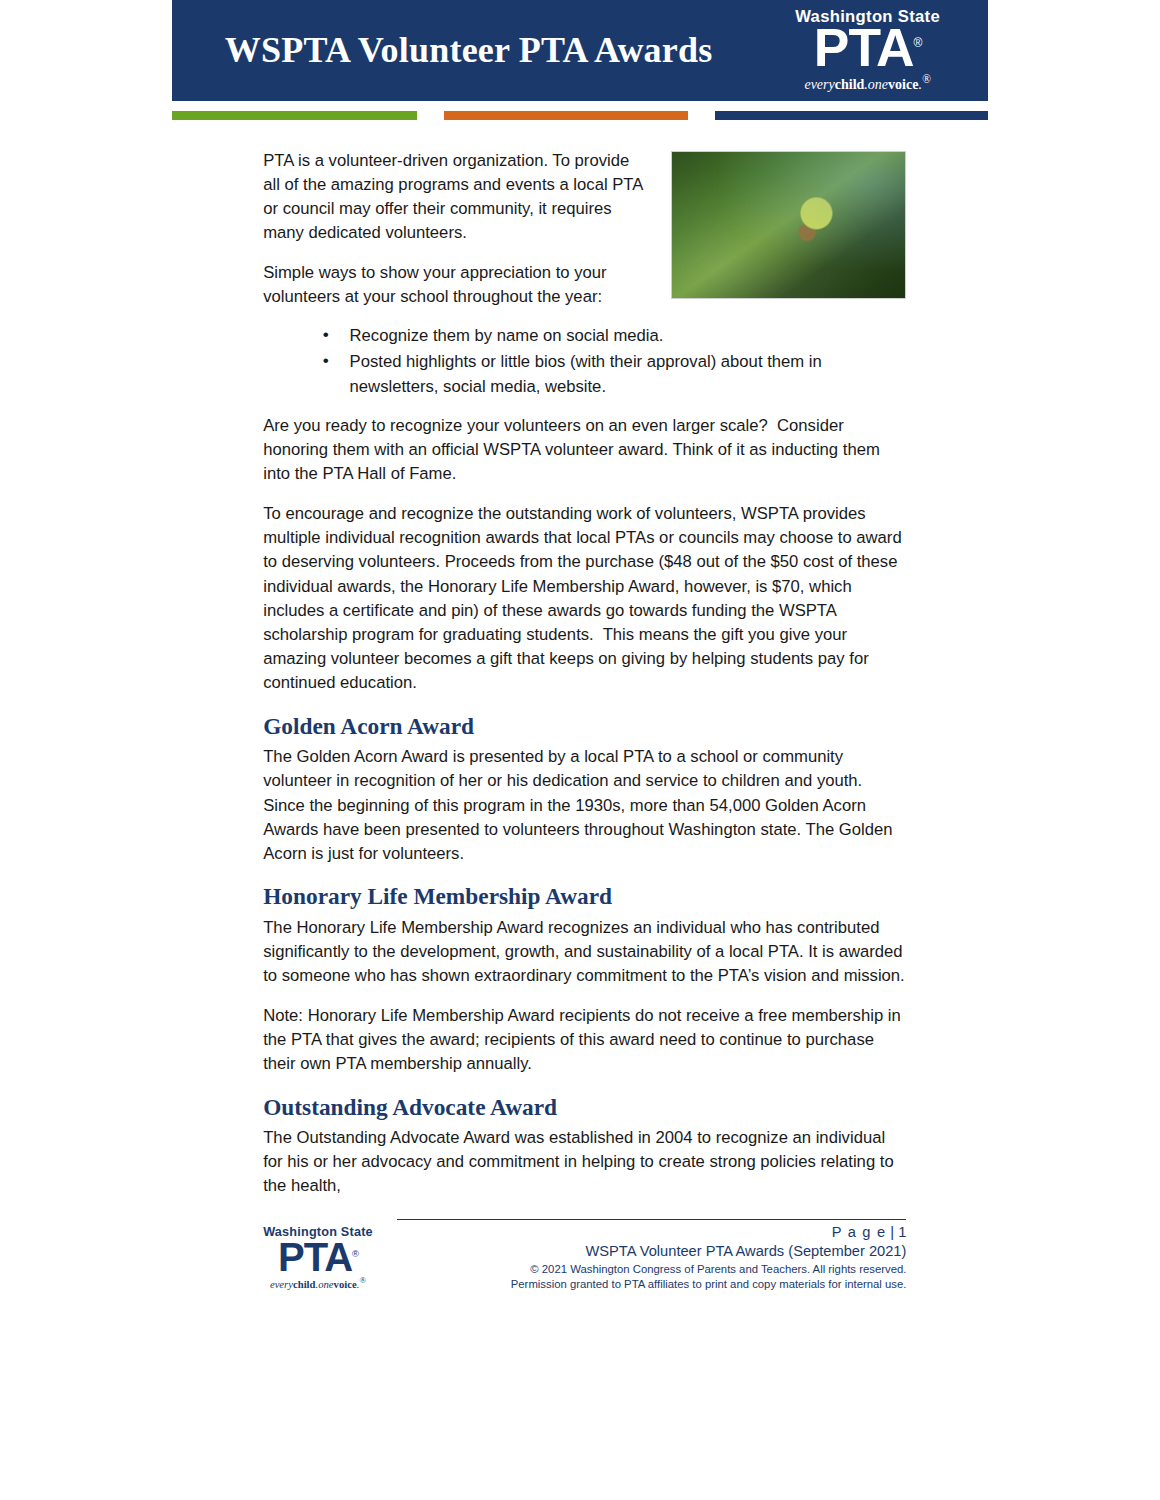WSPTA Volunteer PTA Awards
Washington State PTA® every child.one voice.®
PTA is a volunteer-driven organization. To provide all of the amazing programs and events a local PTA or council may offer their community, it requires many dedicated volunteers.
Simple ways to show your appreciation to your volunteers at your school throughout the year:
Recognize them by name on social media.
Posted highlights or little bios (with their approval) about them in newsletters, social media, website.
Are you ready to recognize your volunteers on an even larger scale? Consider honoring them with an official WSPTA volunteer award. Think of it as inducting them into the PTA Hall of Fame.
To encourage and recognize the outstanding work of volunteers, WSPTA provides multiple individual recognition awards that local PTAs or councils may choose to award to deserving volunteers. Proceeds from the purchase ($48 out of the $50 cost of these individual awards, the Honorary Life Membership Award, however, is $70, which includes a certificate and pin) of these awards go towards funding the WSPTA scholarship program for graduating students. This means the gift you give your amazing volunteer becomes a gift that keeps on giving by helping students pay for continued education.
Golden Acorn Award
The Golden Acorn Award is presented by a local PTA to a school or community volunteer in recognition of her or his dedication and service to children and youth. Since the beginning of this program in the 1930s, more than 54,000 Golden Acorn Awards have been presented to volunteers throughout Washington state. The Golden Acorn is just for volunteers.
Honorary Life Membership Award
The Honorary Life Membership Award recognizes an individual who has contributed significantly to the development, growth, and sustainability of a local PTA. It is awarded to someone who has shown extraordinary commitment to the PTA’s vision and mission.
Note: Honorary Life Membership Award recipients do not receive a free membership in the PTA that gives the award; recipients of this award need to continue to purchase their own PTA membership annually.
Outstanding Advocate Award
The Outstanding Advocate Award was established in 2004 to recognize an individual for his or her advocacy and commitment in helping to create strong policies relating to the health,
Washington State PTA® every child.one voice.®
P a g e | 1
WSPTA Volunteer PTA Awards (September 2021)
© 2021 Washington Congress of Parents and Teachers. All rights reserved.
Permission granted to PTA affiliates to print and copy materials for internal use.